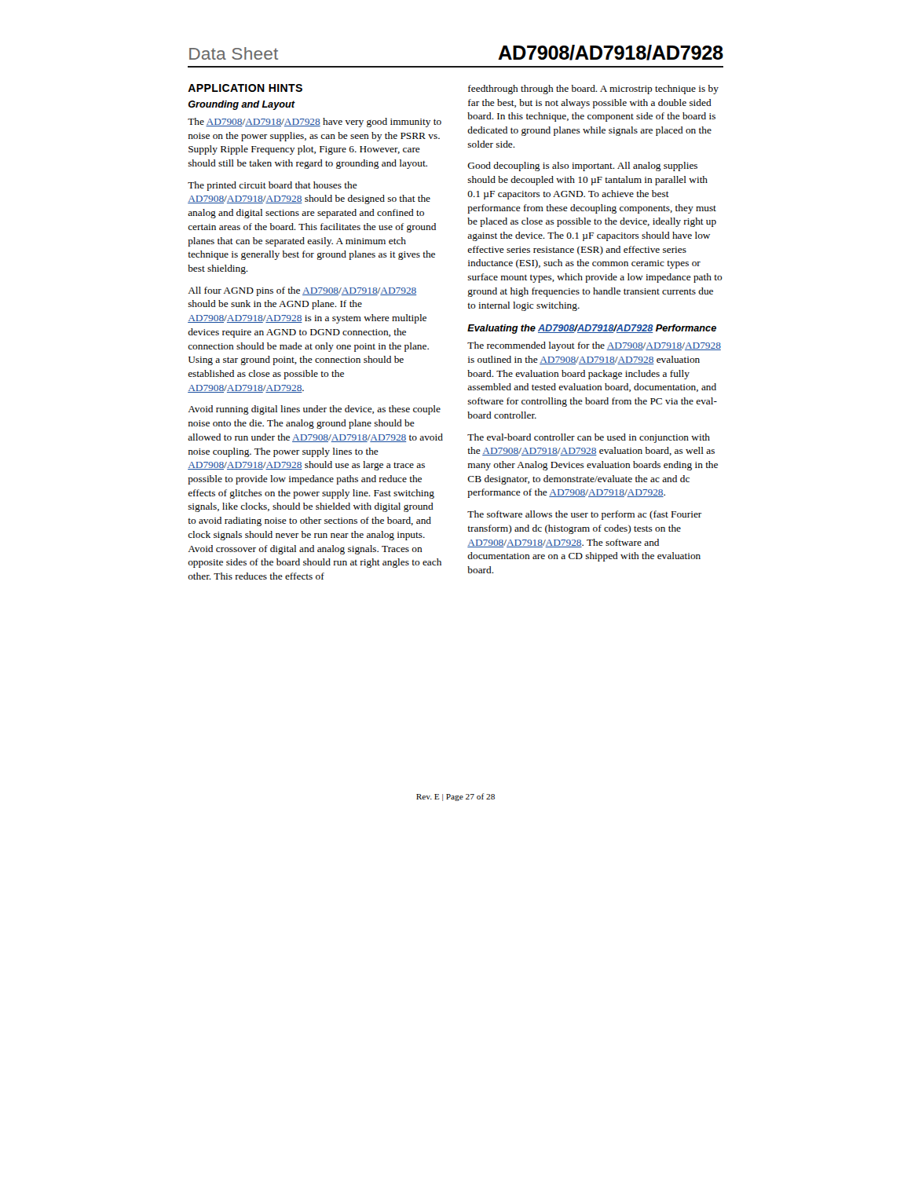Data Sheet
AD7908/AD7918/AD7928
APPLICATION HINTS
Grounding and Layout
The AD7908/AD7918/AD7928 have very good immunity to noise on the power supplies, as can be seen by the PSRR vs. Supply Ripple Frequency plot, Figure 6. However, care should still be taken with regard to grounding and layout.
The printed circuit board that houses the AD7908/AD7918/AD7928 should be designed so that the analog and digital sections are separated and confined to certain areas of the board. This facilitates the use of ground planes that can be separated easily. A minimum etch technique is generally best for ground planes as it gives the best shielding.
All four AGND pins of the AD7908/AD7918/AD7928 should be sunk in the AGND plane. If the AD7908/AD7918/AD7928 is in a system where multiple devices require an AGND to DGND connection, the connection should be made at only one point in the plane. Using a star ground point, the connection should be established as close as possible to the AD7908/AD7918/AD7928.
Avoid running digital lines under the device, as these couple noise onto the die. The analog ground plane should be allowed to run under the AD7908/AD7918/AD7928 to avoid noise coupling. The power supply lines to the AD7908/AD7918/AD7928 should use as large a trace as possible to provide low impedance paths and reduce the effects of glitches on the power supply line. Fast switching signals, like clocks, should be shielded with digital ground to avoid radiating noise to other sections of the board, and clock signals should never be run near the analog inputs. Avoid crossover of digital and analog signals. Traces on opposite sides of the board should run at right angles to each other. This reduces the effects of
feedthrough through the board. A microstrip technique is by far the best, but is not always possible with a double sided board. In this technique, the component side of the board is dedicated to ground planes while signals are placed on the solder side.
Good decoupling is also important. All analog supplies should be decoupled with 10 µF tantalum in parallel with 0.1 µF capacitors to AGND. To achieve the best performance from these decoupling components, they must be placed as close as possible to the device, ideally right up against the device. The 0.1 µF capacitors should have low effective series resistance (ESR) and effective series inductance (ESI), such as the common ceramic types or surface mount types, which provide a low impedance path to ground at high frequencies to handle transient currents due to internal logic switching.
Evaluating the AD7908/AD7918/AD7928 Performance
The recommended layout for the AD7908/AD7918/AD7928 is outlined in the AD7908/AD7918/AD7928 evaluation board. The evaluation board package includes a fully assembled and tested evaluation board, documentation, and software for controlling the board from the PC via the eval-board controller.
The eval-board controller can be used in conjunction with the AD7908/AD7918/AD7928 evaluation board, as well as many other Analog Devices evaluation boards ending in the CB designator, to demonstrate/evaluate the ac and dc performance of the AD7908/AD7918/AD7928.
The software allows the user to perform ac (fast Fourier transform) and dc (histogram of codes) tests on the AD7908/AD7918/AD7928. The software and documentation are on a CD shipped with the evaluation board.
Rev. E | Page 27 of 28